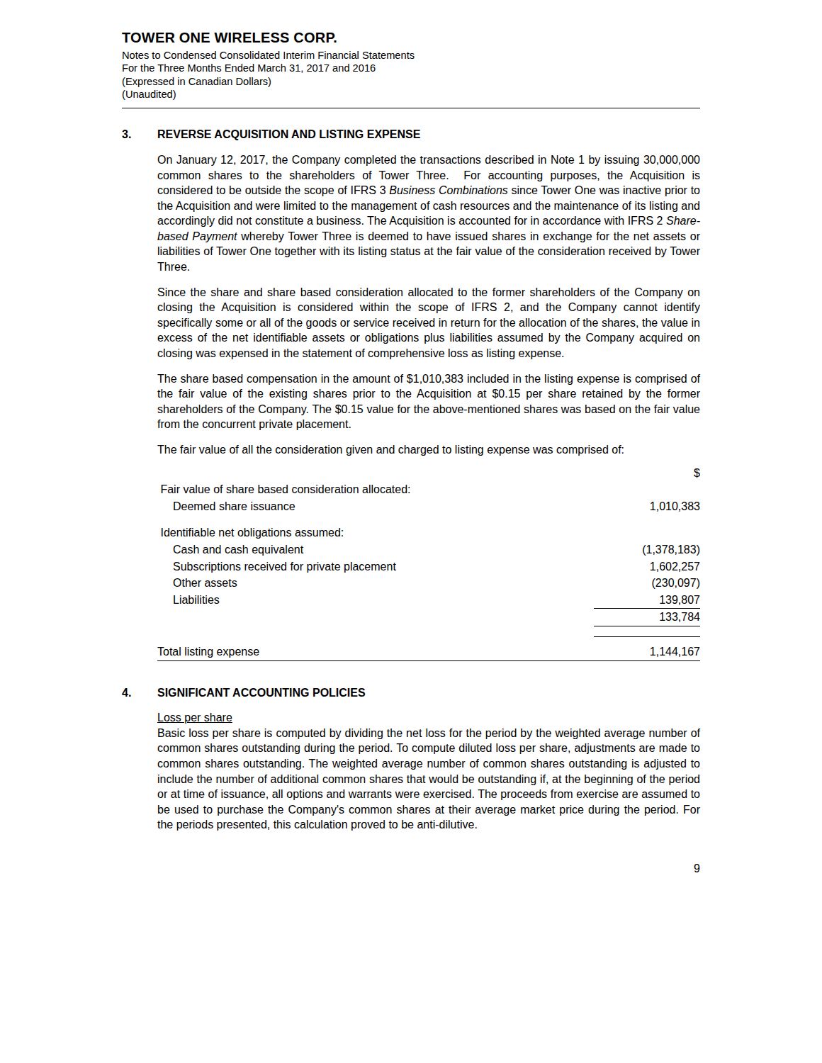TOWER ONE WIRELESS CORP.
Notes to Condensed Consolidated Interim Financial Statements
For the Three Months Ended March 31, 2017 and 2016
(Expressed in Canadian Dollars)
(Unaudited)
3. REVERSE ACQUISITION AND LISTING EXPENSE
On January 12, 2017, the Company completed the transactions described in Note 1 by issuing 30,000,000 common shares to the shareholders of Tower Three. For accounting purposes, the Acquisition is considered to be outside the scope of IFRS 3 Business Combinations since Tower One was inactive prior to the Acquisition and were limited to the management of cash resources and the maintenance of its listing and accordingly did not constitute a business. The Acquisition is accounted for in accordance with IFRS 2 Share-based Payment whereby Tower Three is deemed to have issued shares in exchange for the net assets or liabilities of Tower One together with its listing status at the fair value of the consideration received by Tower Three.
Since the share and share based consideration allocated to the former shareholders of the Company on closing the Acquisition is considered within the scope of IFRS 2, and the Company cannot identify specifically some or all of the goods or service received in return for the allocation of the shares, the value in excess of the net identifiable assets or obligations plus liabilities assumed by the Company acquired on closing was expensed in the statement of comprehensive loss as listing expense.
The share based compensation in the amount of $1,010,383 included in the listing expense is comprised of the fair value of the existing shares prior to the Acquisition at $0.15 per share retained by the former shareholders of the Company. The $0.15 value for the above-mentioned shares was based on the fair value from the concurrent private placement.
The fair value of all the consideration given and charged to listing expense was comprised of:
| | $ |
| Fair value of share based consideration allocated: | |
| Deemed share issuance | 1,010,383 |
| Identifiable net obligations assumed: | |
| Cash and cash equivalent | (1,378,183) |
| Subscriptions received for private placement | 1,602,257 |
| Other assets | (230,097) |
| Liabilities | 139,807 |
| | 133,784 |
| Total listing expense | 1,144,167 |
4. SIGNIFICANT ACCOUNTING POLICIES
Loss per share
Basic loss per share is computed by dividing the net loss for the period by the weighted average number of common shares outstanding during the period. To compute diluted loss per share, adjustments are made to common shares outstanding. The weighted average number of common shares outstanding is adjusted to include the number of additional common shares that would be outstanding if, at the beginning of the period or at time of issuance, all options and warrants were exercised. The proceeds from exercise are assumed to be used to purchase the Company's common shares at their average market price during the period. For the periods presented, this calculation proved to be anti-dilutive.
9